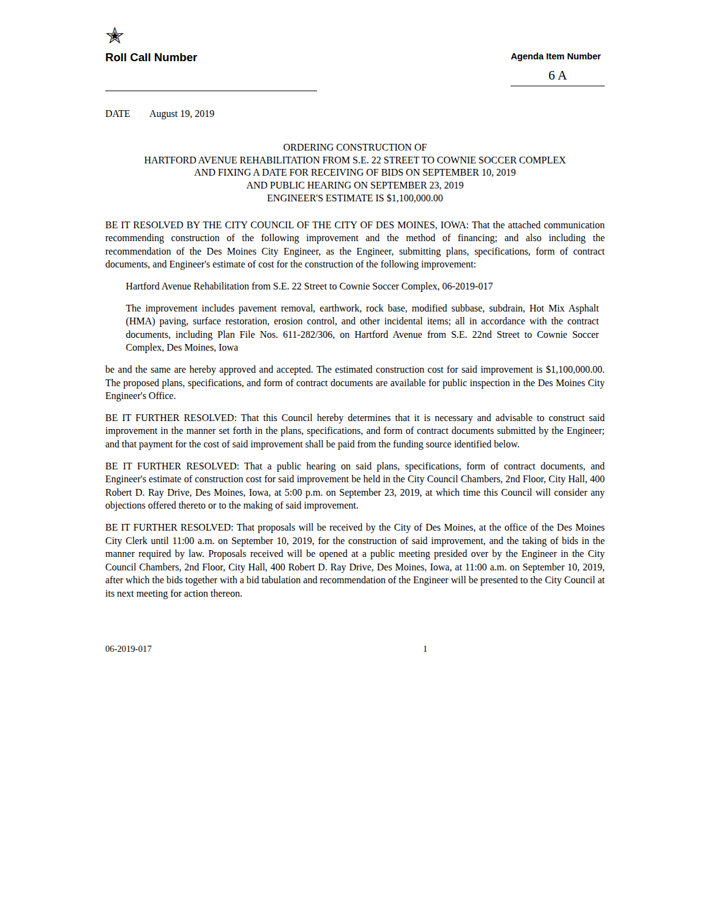✭
Roll Call Number
Agenda Item Number
6 A
DATEAugust 19, 2019
ORDERING CONSTRUCTION OF
HARTFORD AVENUE REHABILITATION FROM S.E. 22 STREET TO COWNIE SOCCER COMPLEX
AND FIXING A DATE FOR RECEIVING OF BIDS ON SEPTEMBER 10, 2019
AND PUBLIC HEARING ON SEPTEMBER 23, 2019
ENGINEER'S ESTIMATE IS $1,100,000.00
BE IT RESOLVED BY THE CITY COUNCIL OF THE CITY OF DES MOINES, IOWA: That the attached communication recommending construction of the following improvement and the method of financing; and also including the recommendation of the Des Moines City Engineer, as the Engineer, submitting plans, specifications, form of contract documents, and Engineer's estimate of cost for the construction of the following improvement:
Hartford Avenue Rehabilitation from S.E. 22 Street to Cownie Soccer Complex, 06-2019-017
The improvement includes pavement removal, earthwork, rock base, modified subbase, subdrain, Hot Mix Asphalt (HMA) paving, surface restoration, erosion control, and other incidental items; all in accordance with the contract documents, including Plan File Nos. 611-282/306, on Hartford Avenue from S.E. 22nd Street to Cownie Soccer Complex, Des Moines, Iowa
be and the same are hereby approved and accepted. The estimated construction cost for said improvement is $1,100,000.00. The proposed plans, specifications, and form of contract documents are available for public inspection in the Des Moines City Engineer's Office.
BE IT FURTHER RESOLVED: That this Council hereby determines that it is necessary and advisable to construct said improvement in the manner set forth in the plans, specifications, and form of contract documents submitted by the Engineer; and that payment for the cost of said improvement shall be paid from the funding source identified below.
BE IT FURTHER RESOLVED: That a public hearing on said plans, specifications, form of contract documents, and Engineer's estimate of construction cost for said improvement be held in the City Council Chambers, 2nd Floor, City Hall, 400 Robert D. Ray Drive, Des Moines, Iowa, at 5:00 p.m. on September 23, 2019, at which time this Council will consider any objections offered thereto or to the making of said improvement.
BE IT FURTHER RESOLVED: That proposals will be received by the City of Des Moines, at the office of the Des Moines City Clerk until 11:00 a.m. on September 10, 2019, for the construction of said improvement, and the taking of bids in the manner required by law. Proposals received will be opened at a public meeting presided over by the Engineer in the City Council Chambers, 2nd Floor, City Hall, 400 Robert D. Ray Drive, Des Moines, Iowa, at 11:00 a.m. on September 10, 2019, after which the bids together with a bid tabulation and recommendation of the Engineer will be presented to the City Council at its next meeting for action thereon.
06-2019-017
1